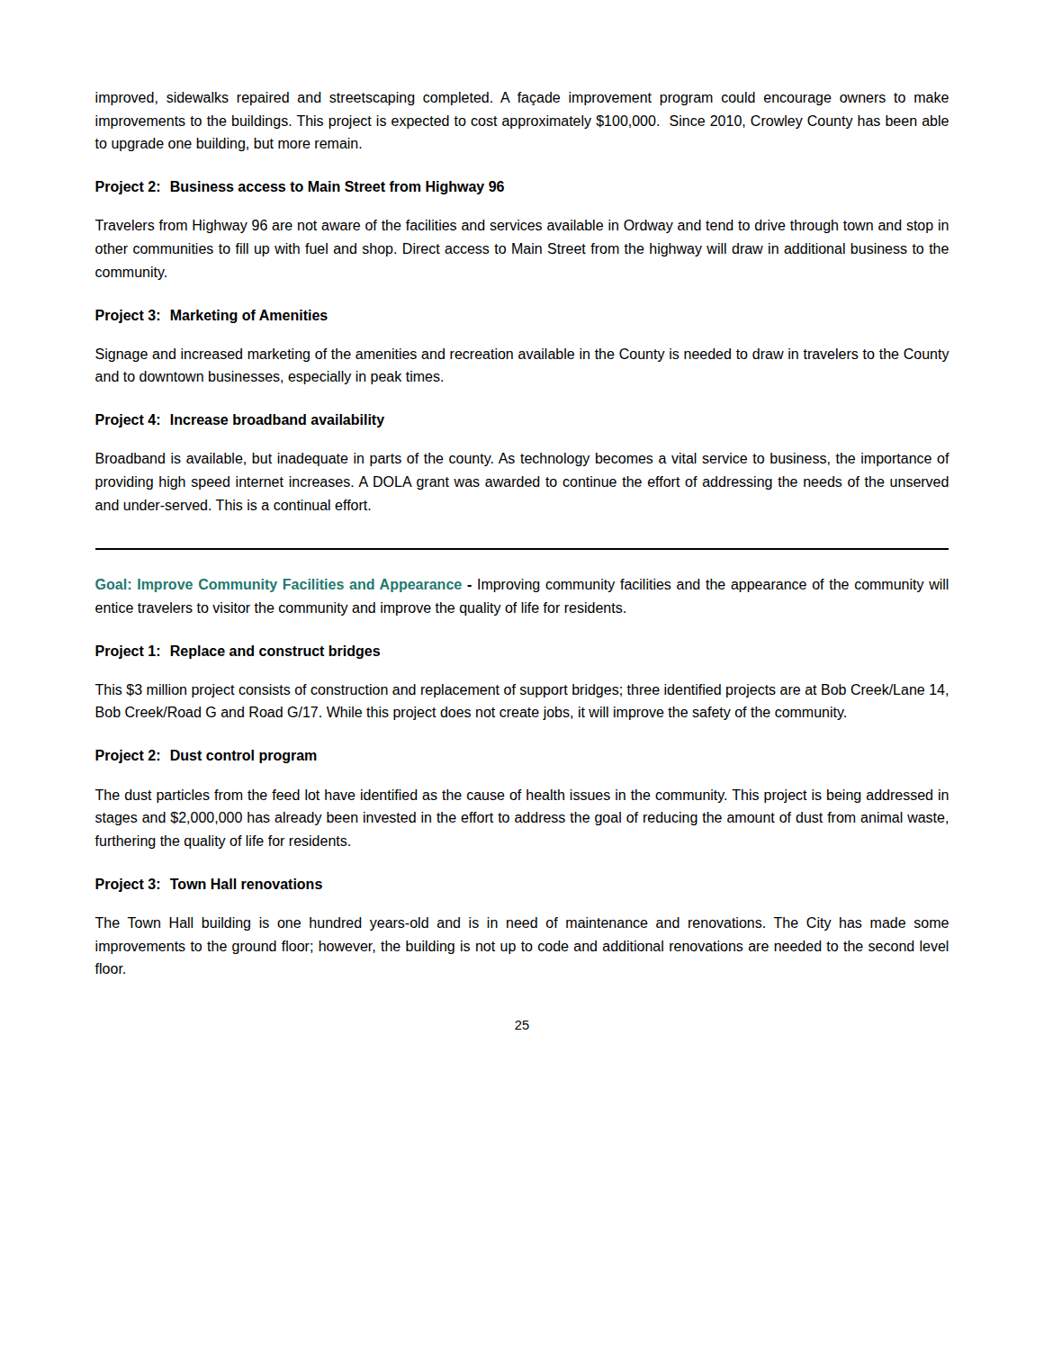improved, sidewalks repaired and streetscaping completed. A façade improvement program could encourage owners to make improvements to the buildings. This project is expected to cost approximately $100,000. Since 2010, Crowley County has been able to upgrade one building, but more remain.
Project 2: Business access to Main Street from Highway 96
Travelers from Highway 96 are not aware of the facilities and services available in Ordway and tend to drive through town and stop in other communities to fill up with fuel and shop. Direct access to Main Street from the highway will draw in additional business to the community.
Project 3: Marketing of Amenities
Signage and increased marketing of the amenities and recreation available in the County is needed to draw in travelers to the County and to downtown businesses, especially in peak times.
Project 4: Increase broadband availability
Broadband is available, but inadequate in parts of the county. As technology becomes a vital service to business, the importance of providing high speed internet increases. A DOLA grant was awarded to continue the effort of addressing the needs of the unserved and under-served. This is a continual effort.
Goal: Improve Community Facilities and Appearance - Improving community facilities and the appearance of the community will entice travelers to visitor the community and improve the quality of life for residents.
Project 1: Replace and construct bridges
This $3 million project consists of construction and replacement of support bridges; three identified projects are at Bob Creek/Lane 14, Bob Creek/Road G and Road G/17. While this project does not create jobs, it will improve the safety of the community.
Project 2: Dust control program
The dust particles from the feed lot have identified as the cause of health issues in the community. This project is being addressed in stages and $2,000,000 has already been invested in the effort to address the goal of reducing the amount of dust from animal waste, furthering the quality of life for residents.
Project 3: Town Hall renovations
The Town Hall building is one hundred years-old and is in need of maintenance and renovations. The City has made some improvements to the ground floor; however, the building is not up to code and additional renovations are needed to the second level floor.
25